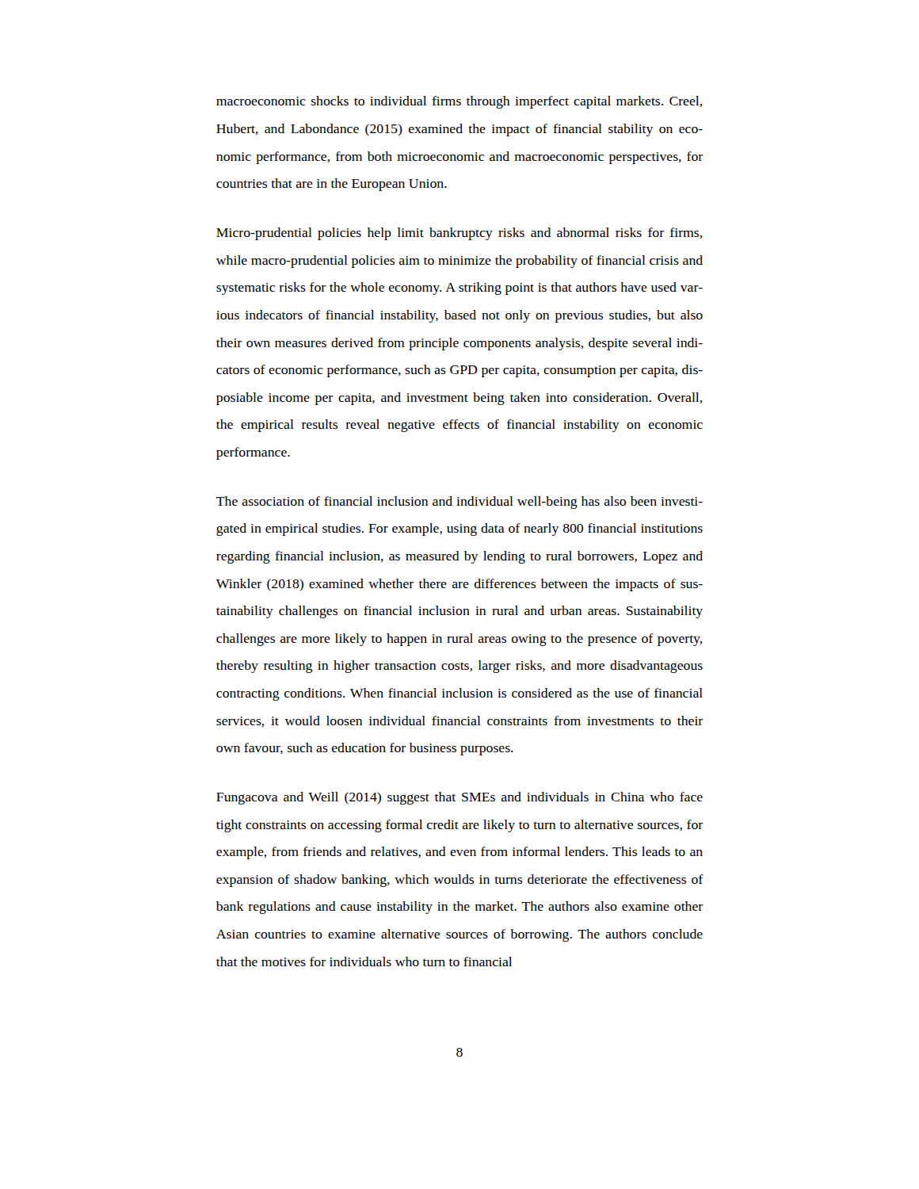macroeconomic shocks to individual firms through imperfect capital markets. Creel, Hubert, and Labondance (2015) examined the impact of financial stability on economic performance, from both microeconomic and macroeconomic perspectives, for countries that are in the European Union.
Micro-prudential policies help limit bankruptcy risks and abnormal risks for firms, while macro-prudential policies aim to minimize the probability of financial crisis and systematic risks for the whole economy. A striking point is that authors have used various indecators of financial instability, based not only on previous studies, but also their own measures derived from principle components analysis, despite several indicators of economic performance, such as GPD per capita, consumption per capita, disposiable income per capita, and investment being taken into consideration. Overall, the empirical results reveal negative effects of financial instability on economic performance.
The association of financial inclusion and individual well-being has also been investigated in empirical studies. For example, using data of nearly 800 financial institutions regarding financial inclusion, as measured by lending to rural borrowers, Lopez and Winkler (2018) examined whether there are differences between the impacts of sustainability challenges on financial inclusion in rural and urban areas. Sustainability challenges are more likely to happen in rural areas owing to the presence of poverty, thereby resulting in higher transaction costs, larger risks, and more disadvantageous contracting conditions. When financial inclusion is considered as the use of financial services, it would loosen individual financial constraints from investments to their own favour, such as education for business purposes.
Fungacova and Weill (2014) suggest that SMEs and individuals in China who face tight constraints on accessing formal credit are likely to turn to alternative sources, for example, from friends and relatives, and even from informal lenders. This leads to an expansion of shadow banking, which woulds in turns deteriorate the effectiveness of bank regulations and cause instability in the market. The authors also examine other Asian countries to examine alternative sources of borrowing. The authors conclude that the motives for individuals who turn to financial
8